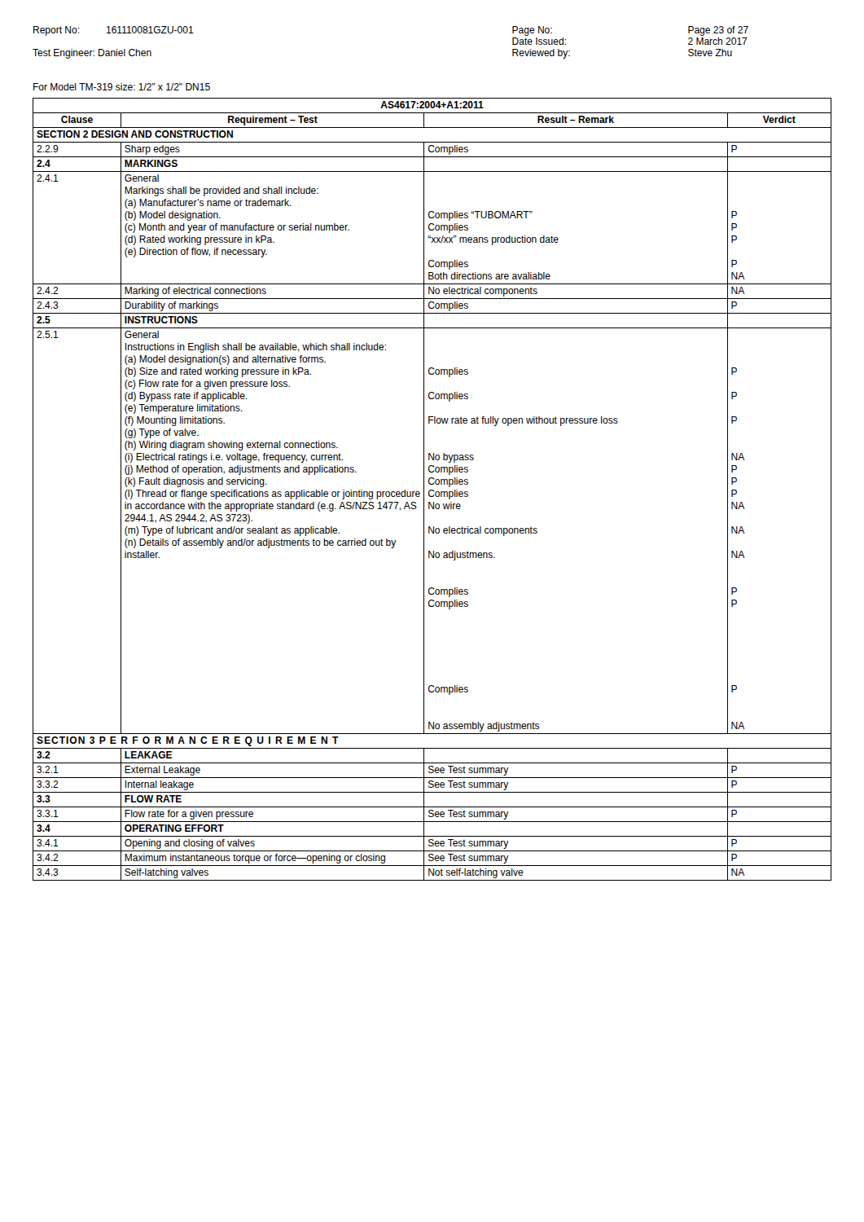| Report No: 161110081GZU-001 | / Page No: / Page 23 of 27 / |
| | / Date Issued: / 2 March 2017 / |
| Test Engineer: Daniel Chen | / Reviewed by: / Steve Zhu / |
For Model TM-319 size: 1/2” x 1/2" DN15
| AS4617:2004+A1:2011 |
| --- |
| Clause | Requirement – Test | Result – Remark | Verdict |
| SECTION 2 DESIGN AND CONSTRUCTION |
| 2.2.9 | Sharp edges | Complies | P |
| 2.4 | MARKINGS | | |
| 2.4.1 | General Markings shall be provided and shall include: (a) Manufacturer’s name or trademark. (b) Model designation. (c) Month and year of manufacture or serial number. (d) Rated working pressure in kPa. (e) Direction of flow, if necessary. | Complies “TUBOMART” Complies “xx/xx” means production date Complies Both directions are avaliable | P P P P NA |
| 2.4.2 | Marking of electrical connections | No electrical components | NA |
| 2.4.3 | Durability of markings | Complies | P |
| 2.5 | INSTRUCTIONS | | |
| 2.5.1 | General Instructions in English shall be available, which shall include: (a) Model designation(s) and alternative forms. (b) Size and rated working pressure in kPa. (c) Flow rate for a given pressure loss. (d) Bypass rate if applicable. (e) Temperature limitations. (f) Mounting limitations. (g) Type of valve. (h) Wiring diagram showing external connections. (i) Electrical ratings i.e. voltage, frequency, current. (j) Method of operation, adjustments and applications. (k) Fault diagnosis and servicing. (l) Thread or flange specifications as applicable or jointing procedure in accordance with the appropriate standard (e.g. AS/NZS 1477, AS 2944.1, AS 2944.2, AS 3723). (m) Type of lubricant and/or sealant as applicable. (n) Details of assembly and/or adjustments to be carried out by installer. | Complies Complies Flow rate at fully open without pressure loss No bypass Complies Complies Complies No wire No electrical components No adjustmens. Complies Complies Complies No assembly adjustments | P P P NA P P P NA NA NA P P P NA |
| SECTION 3 P E R F O R M A N C E R E Q U I R E M E N T |
| 3.2 | LEAKAGE | | |
| 3.2.1 | External Leakage | See Test summary | P |
| 3.3.2 | Internal leakage | See Test summary | P |
| 3.3 | FLOW RATE | | |
| 3.3.1 | Flow rate for a given pressure | See Test summary | P |
| 3.4 | OPERATING EFFORT | | |
| 3.4.1 | Opening and closing of valves | See Test summary | P |
| 3.4.2 | Maximum instantaneous torque or force—opening or closing | See Test summary | P |
| 3.4.3 | Self-latching valves | Not self-latching valve | NA |